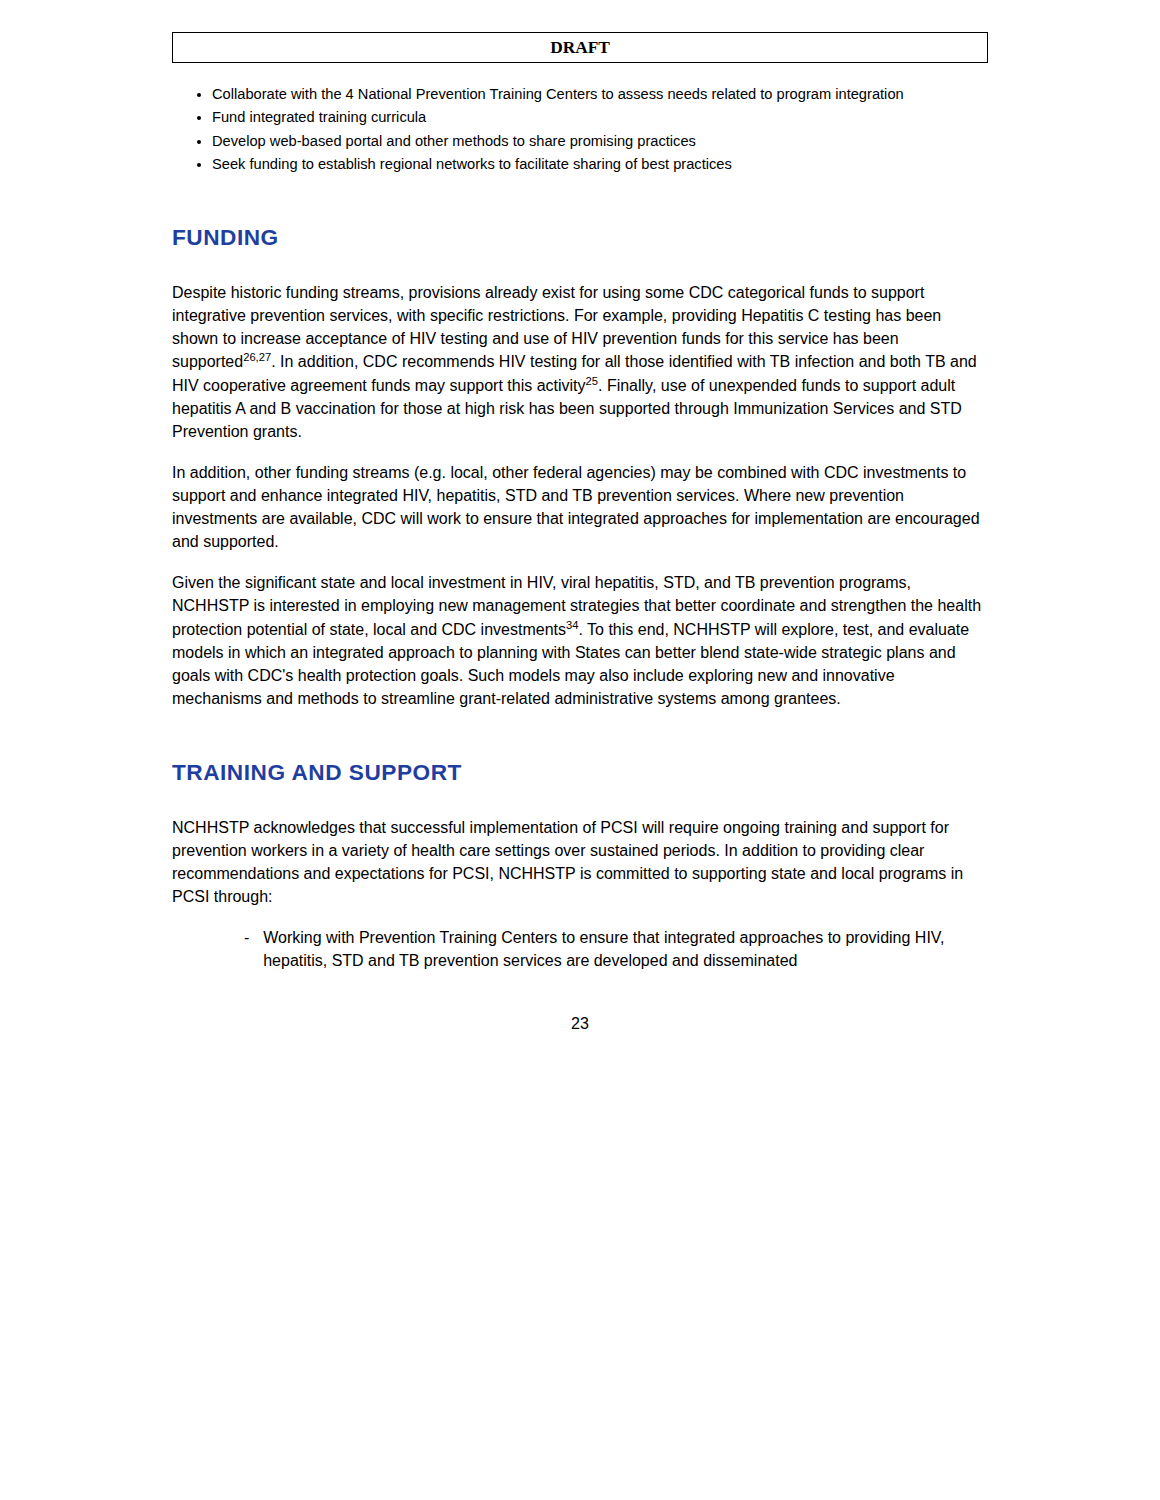DRAFT
Collaborate with the 4 National Prevention Training Centers to assess needs related to program integration
Fund integrated training curricula
Develop web-based portal and other methods to share promising practices
Seek funding to establish regional networks to facilitate sharing of best practices
FUNDING
Despite historic funding streams, provisions already exist for using some CDC categorical funds to support integrative prevention services, with specific restrictions. For example, providing Hepatitis C testing has been shown to increase acceptance of HIV testing and use of HIV prevention funds for this service has been supported26,27. In addition, CDC recommends HIV testing for all those identified with TB infection and both TB and HIV cooperative agreement funds may support this activity25. Finally, use of unexpended funds to support adult hepatitis A and B vaccination for those at high risk has been supported through Immunization Services and STD Prevention grants.
In addition, other funding streams (e.g. local, other federal agencies) may be combined with CDC investments to support and enhance integrated HIV, hepatitis, STD and TB prevention services. Where new prevention investments are available, CDC will work to ensure that integrated approaches for implementation are encouraged and supported.
Given the significant state and local investment in HIV, viral hepatitis, STD, and TB prevention programs, NCHHSTP is interested in employing new management strategies that better coordinate and strengthen the health protection potential of state, local and CDC investments34. To this end, NCHHSTP will explore, test, and evaluate models in which an integrated approach to planning with States can better blend state-wide strategic plans and goals with CDC's health protection goals. Such models may also include exploring new and innovative mechanisms and methods to streamline grant-related administrative systems among grantees.
TRAINING AND SUPPORT
NCHHSTP acknowledges that successful implementation of PCSI will require ongoing training and support for prevention workers in a variety of health care settings over sustained periods. In addition to providing clear recommendations and expectations for PCSI, NCHHSTP is committed to supporting state and local programs in PCSI through:
Working with Prevention Training Centers to ensure that integrated approaches to providing HIV, hepatitis, STD and TB prevention services are developed and disseminated
23